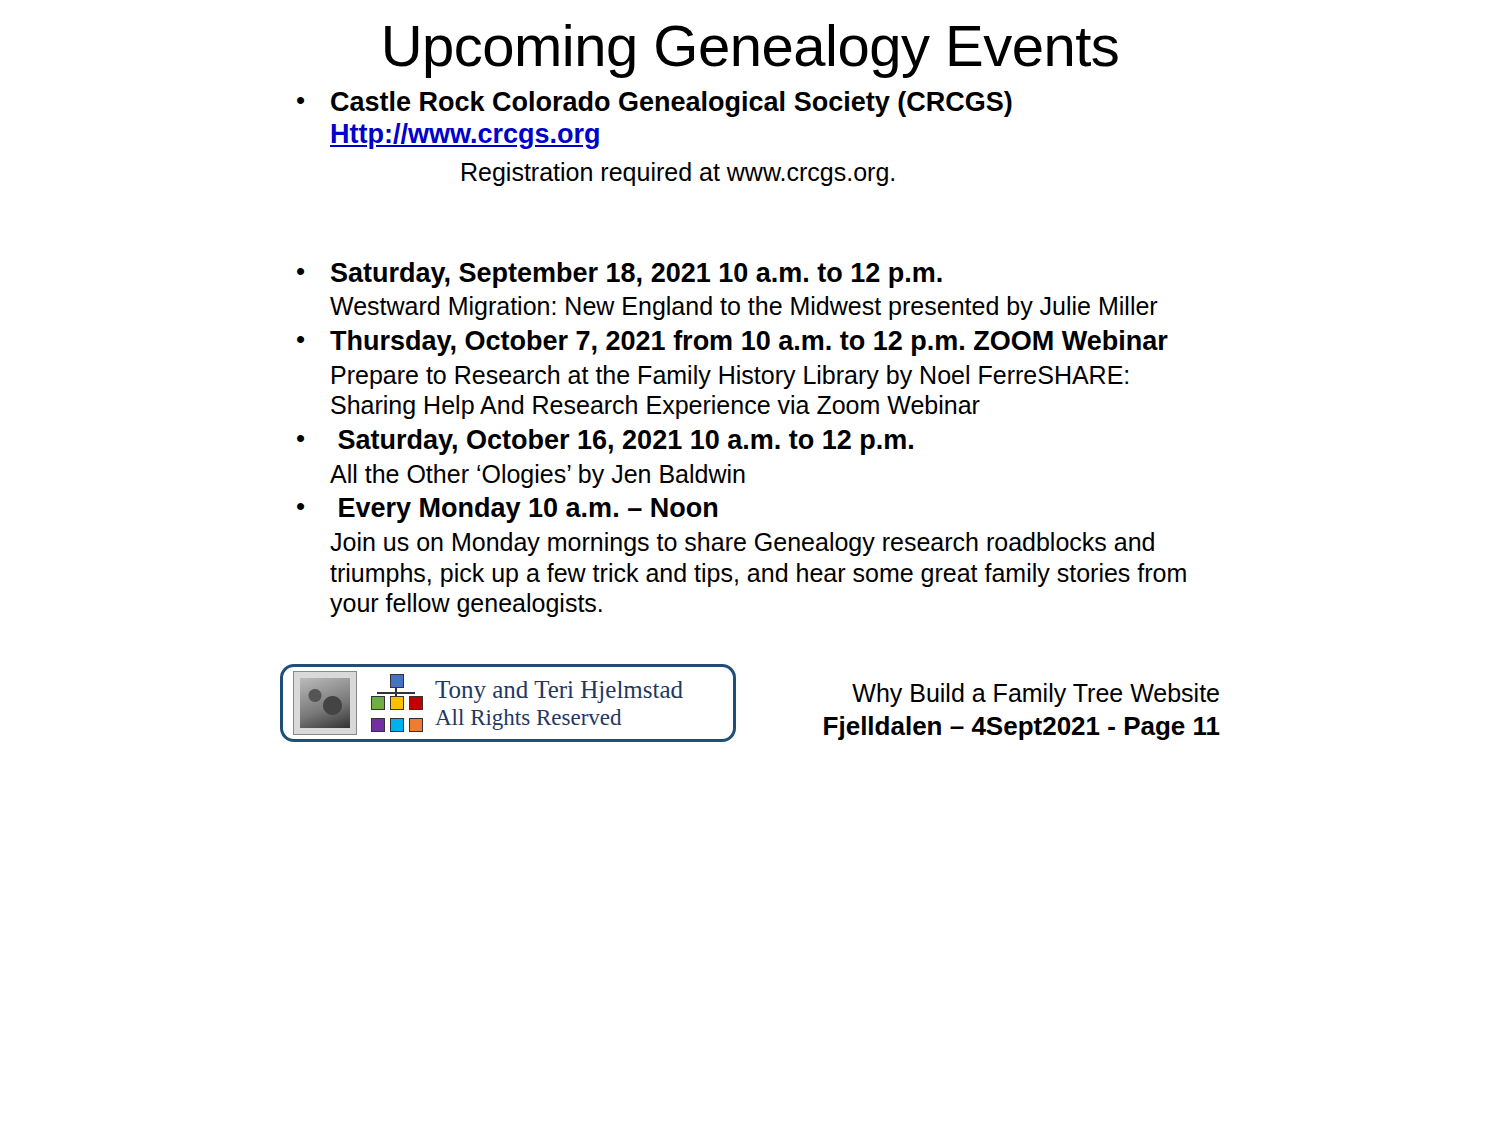Upcoming Genealogy Events
Castle Rock Colorado Genealogical Society (CRCGS)
Http://www.crcgs.org
Registration required at www.crcgs.org.
Saturday, September 18, 2021 10 a.m. to 12 p.m.
Westward Migration: New England to the Midwest presented by Julie Miller
Thursday, October 7, 2021 from 10 a.m. to 12 p.m. ZOOM Webinar
Prepare to Research at the Family History Library by Noel FerreSHARE: Sharing Help And Research Experience via Zoom Webinar
Saturday, October 16, 2021 10 a.m. to 12 p.m.
All the Other ‘Ologies’ by Jen Baldwin
Every Monday 10 a.m. – Noon
Join us on Monday mornings to share Genealogy research roadblocks and triumphs, pick up a few trick and tips, and hear some great family stories from your fellow genealogists.
Tony and Teri Hjelmstad
All Rights Reserved
Why Build a Family Tree Website
Fjelldalen – 4Sept2021 - Page 11